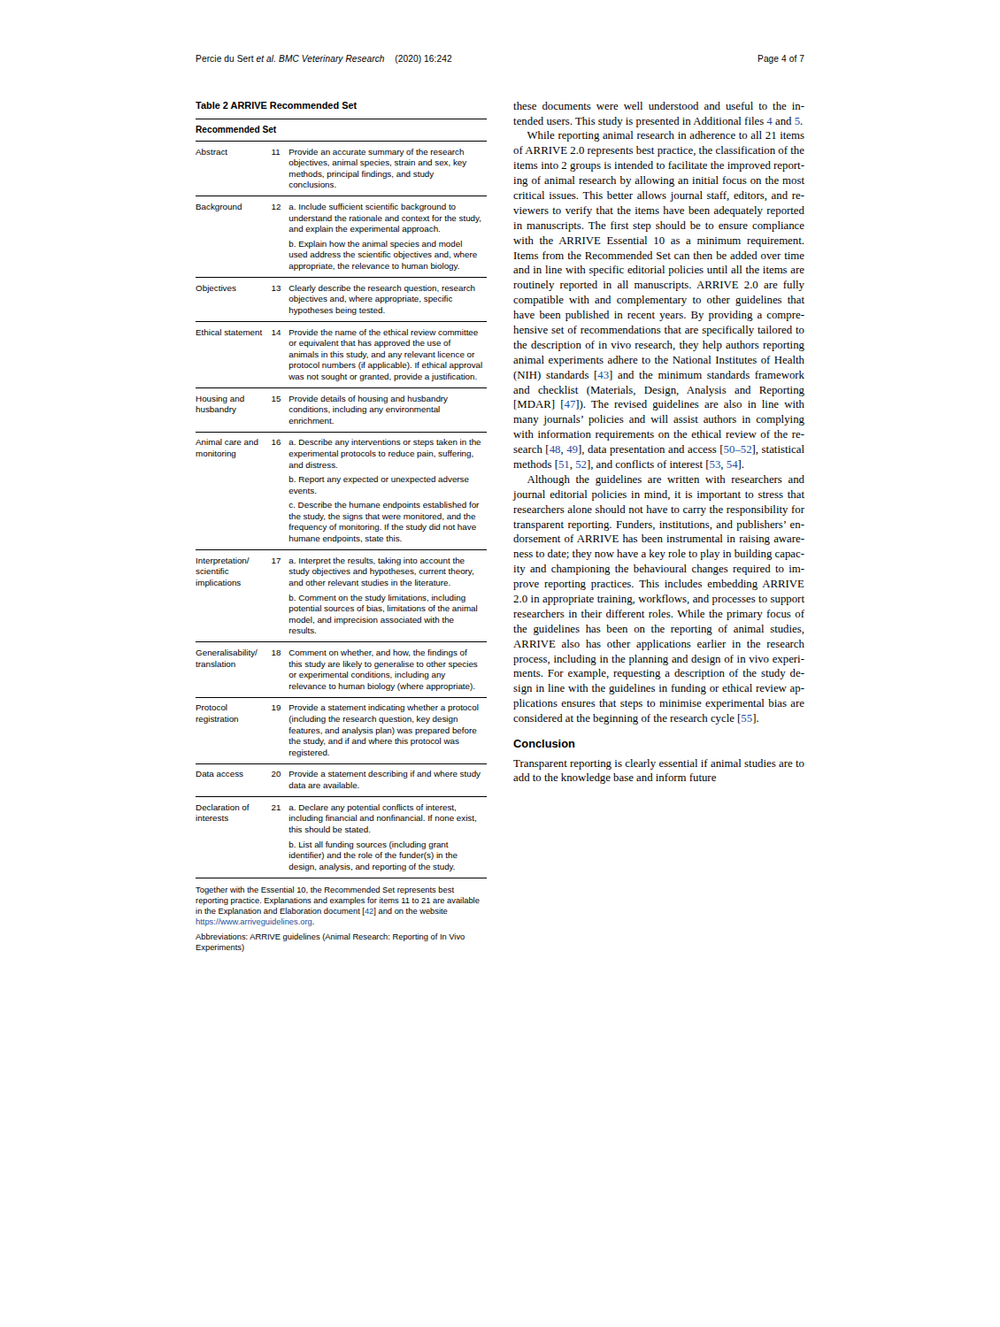Percie du Sert et al. BMC Veterinary Research (2020) 16:242
Page 4 of 7
Table 2 ARRIVE Recommended Set
| Recommended Set |
| --- |
| Abstract | 11 | Provide an accurate summary of the research objectives, animal species, strain and sex, key methods, principal findings, and study conclusions. |
| Background | 12 | a. Include sufficient scientific background to understand the rationale and context for the study, and explain the experimental approach. b. Explain how the animal species and model used address the scientific objectives and, where appropriate, the relevance to human biology. |
| Objectives | 13 | Clearly describe the research question, research objectives and, where appropriate, specific hypotheses being tested. |
| Ethical statement | 14 | Provide the name of the ethical review committee or equivalent that has approved the use of animals in this study, and any relevant licence or protocol numbers (if applicable). If ethical approval was not sought or granted, provide a justification. |
| Housing and husbandry | 15 | Provide details of housing and husbandry conditions, including any environmental enrichment. |
| Animal care and monitoring | 16 | a. Describe any interventions or steps taken in the experimental protocols to reduce pain, suffering, and distress. b. Report any expected or unexpected adverse events. c. Describe the humane endpoints established for the study, the signs that were monitored, and the frequency of monitoring. If the study did not have humane endpoints, state this. |
| Interpretation/ scientific implications | 17 | a. Interpret the results, taking into account the study objectives and hypotheses, current theory, and other relevant studies in the literature. b. Comment on the study limitations, including potential sources of bias, limitations of the animal model, and imprecision associated with the results. |
| Generalisability/ translation | 18 | Comment on whether, and how, the findings of this study are likely to generalise to other species or experimental conditions, including any relevance to human biology (where appropriate). |
| Protocol registration | 19 | Provide a statement indicating whether a protocol (including the research question, key design features, and analysis plan) was prepared before the study, and if and where this protocol was registered. |
| Data access | 20 | Provide a statement describing if and where study data are available. |
| Declaration of interests | 21 | a. Declare any potential conflicts of interest, including financial and nonfinancial. If none exist, this should be stated. b. List all funding sources (including grant identifier) and the role of the funder(s) in the design, analysis, and reporting of the study. |
Together with the Essential 10, the Recommended Set represents best reporting practice. Explanations and examples for items 11 to 21 are available in the Explanation and Elaboration document [42] and on the website https://www.arriveguidelines.org.
Abbreviations: ARRIVE guidelines (Animal Research: Reporting of In Vivo Experiments)
these documents were well understood and useful to the intended users. This study is presented in Additional files 4 and 5.
While reporting animal research in adherence to all 21 items of ARRIVE 2.0 represents best practice, the classification of the items into 2 groups is intended to facilitate the improved reporting of animal research by allowing an initial focus on the most critical issues. This better allows journal staff, editors, and reviewers to verify that the items have been adequately reported in manuscripts. The first step should be to ensure compliance with the ARRIVE Essential 10 as a minimum requirement. Items from the Recommended Set can then be added over time and in line with specific editorial policies until all the items are routinely reported in all manuscripts. ARRIVE 2.0 are fully compatible with and complementary to other guidelines that have been published in recent years. By providing a comprehensive set of recommendations that are specifically tailored to the description of in vivo research, they help authors reporting animal experiments adhere to the National Institutes of Health (NIH) standards [43] and the minimum standards framework and checklist (Materials, Design, Analysis and Reporting [MDAR] [47]). The revised guidelines are also in line with many journals’ policies and will assist authors in complying with information requirements on the ethical review of the research [48, 49], data presentation and access [50–52], statistical methods [51, 52], and conflicts of interest [53, 54].
Although the guidelines are written with researchers and journal editorial policies in mind, it is important to stress that researchers alone should not have to carry the responsibility for transparent reporting. Funders, institutions, and publishers’ endorsement of ARRIVE has been instrumental in raising awareness to date; they now have a key role to play in building capacity and championing the behavioural changes required to improve reporting practices. This includes embedding ARRIVE 2.0 in appropriate training, workflows, and processes to support researchers in their different roles. While the primary focus of the guidelines has been on the reporting of animal studies, ARRIVE also has other applications earlier in the research process, including in the planning and design of in vivo experiments. For example, requesting a description of the study design in line with the guidelines in funding or ethical review applications ensures that steps to minimise experimental bias are considered at the beginning of the research cycle [55].
Conclusion
Transparent reporting is clearly essential if animal studies are to add to the knowledge base and inform future